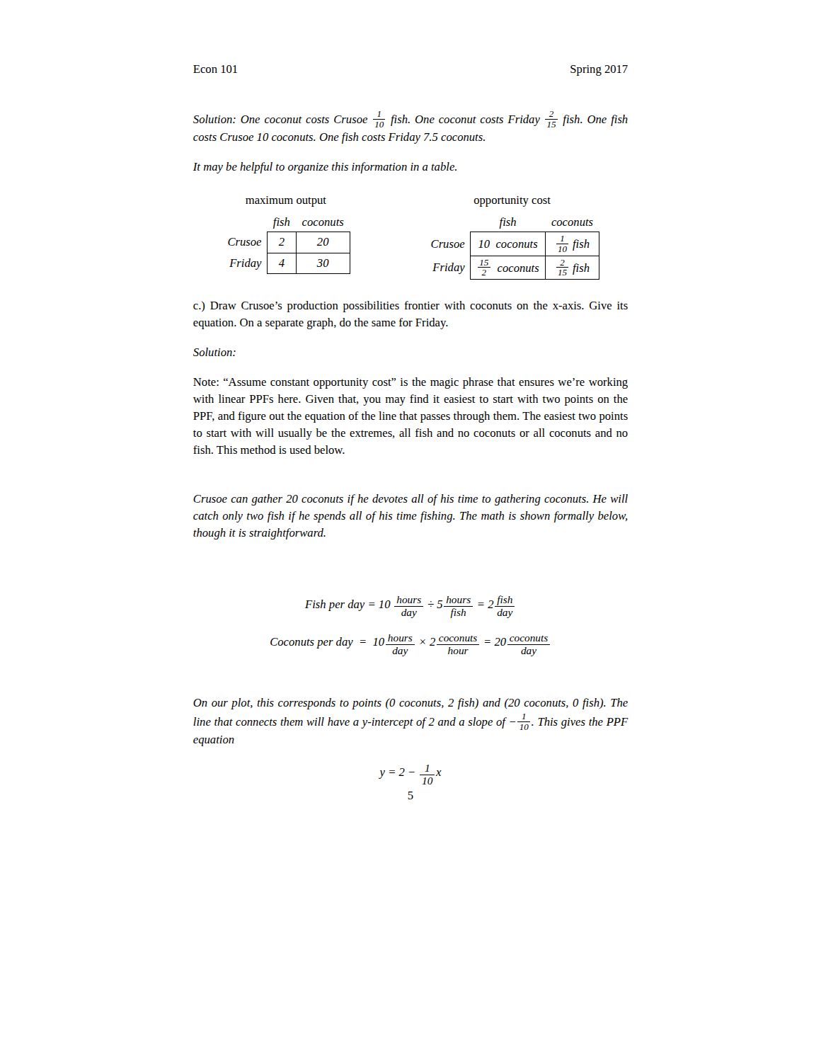Econ 101
Spring 2017
Solution: One coconut costs Crusoe 110 fish. One coconut costs Friday 215 fish. One fish costs Crusoe 10 coconuts. One fish costs Friday 7.5 coconuts.
It may be helpful to organize this information in a table.
maximum output
| | fish | coconuts |
| --- | --- | --- |
| Crusoe | 2 | 20 |
| Friday | 4 | 30 |
opportunity cost
| | fish | coconuts |
| --- | --- | --- |
| Crusoe | 10 coconuts | 1 10 fish |
| Friday | 15 2 coconuts | 2 15 fish |
c.) Draw Crusoe’s production possibilities frontier with coconuts on the x-axis. Give its equation. On a separate graph, do the same for Friday.
Solution:
Note: “Assume constant opportunity cost” is the magic phrase that ensures we’re working with linear PPFs here. Given that, you may find it easiest to start with two points on the PPF, and figure out the equation of the line that passes through them. The easiest two points to start with will usually be the extremes, all fish and no coconuts or all coconuts and no fish. This method is used below.
Crusoe can gather 20 coconuts if he devotes all of his time to gathering coconuts. He will catch only two fish if he spends all of his time fishing. The math is shown formally below, though it is straightforward.
Fish per day = 10 hours day ÷ 5hours fish = 2fish day Coconuts per day = 10hours day × 2coconuts hour = 20coconuts day
On our plot, this corresponds to points (0 coconuts, 2 fish) and (20 coconuts, 0 fish). The line that connects them will have a y-intercept of 2 and a slope of −110. This gives the PPF equation
y = 2 − 110x
5